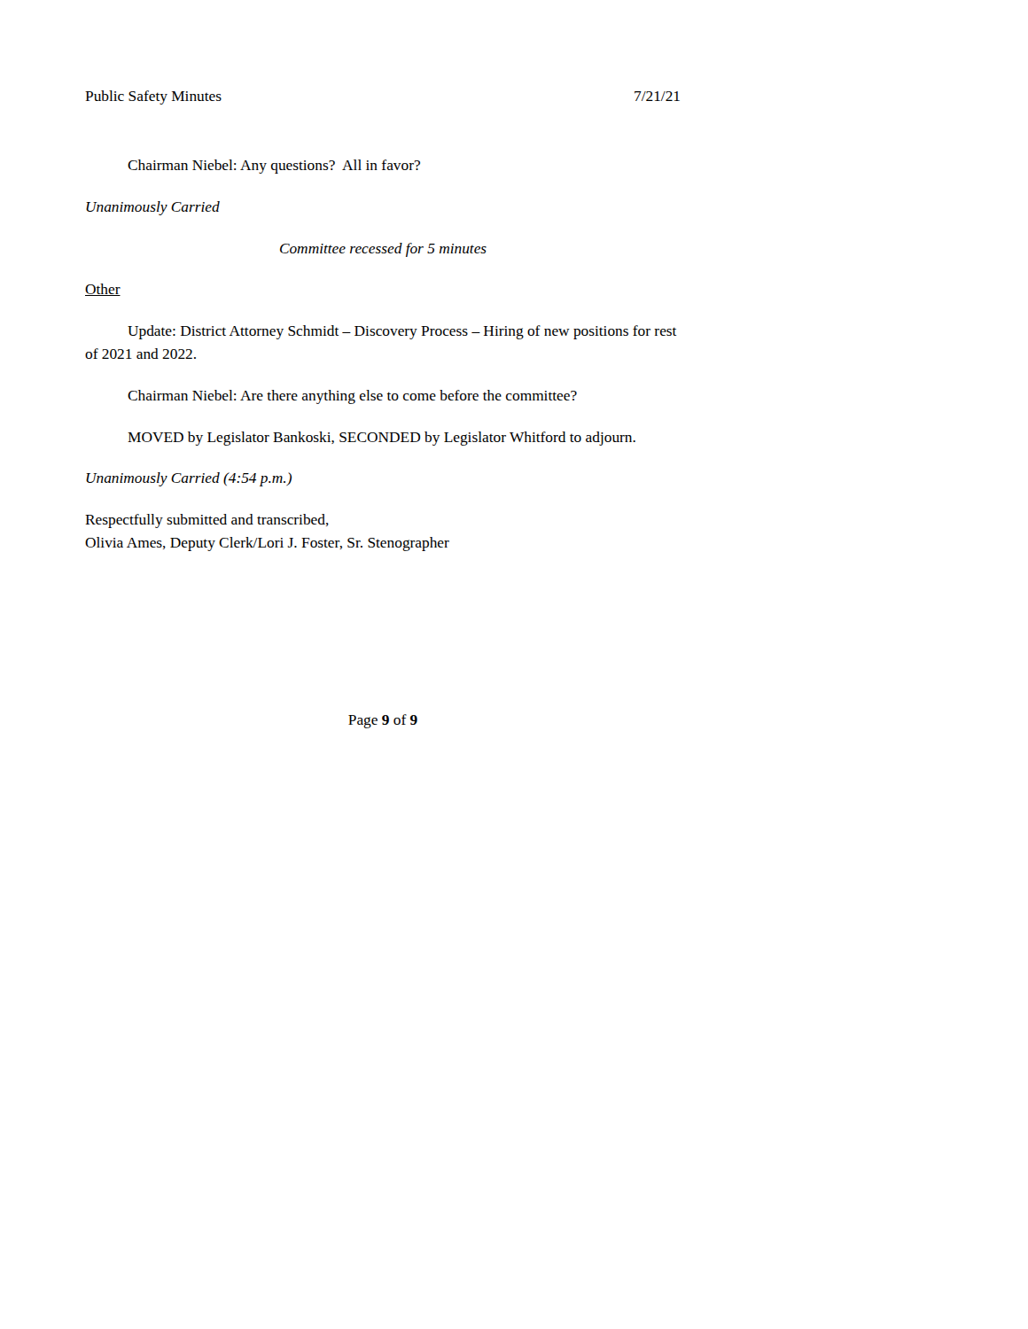Public Safety Minutes 7/21/21
Chairman Niebel: Any questions? All in favor?
Unanimously Carried
Committee recessed for 5 minutes
Other
Update: District Attorney Schmidt – Discovery Process – Hiring of new positions for rest of 2021 and 2022.
Chairman Niebel: Are there anything else to come before the committee?
MOVED by Legislator Bankoski, SECONDED by Legislator Whitford to adjourn.
Unanimously Carried (4:54 p.m.)
Respectfully submitted and transcribed,
Olivia Ames, Deputy Clerk/Lori J. Foster, Sr. Stenographer
Page 9 of 9